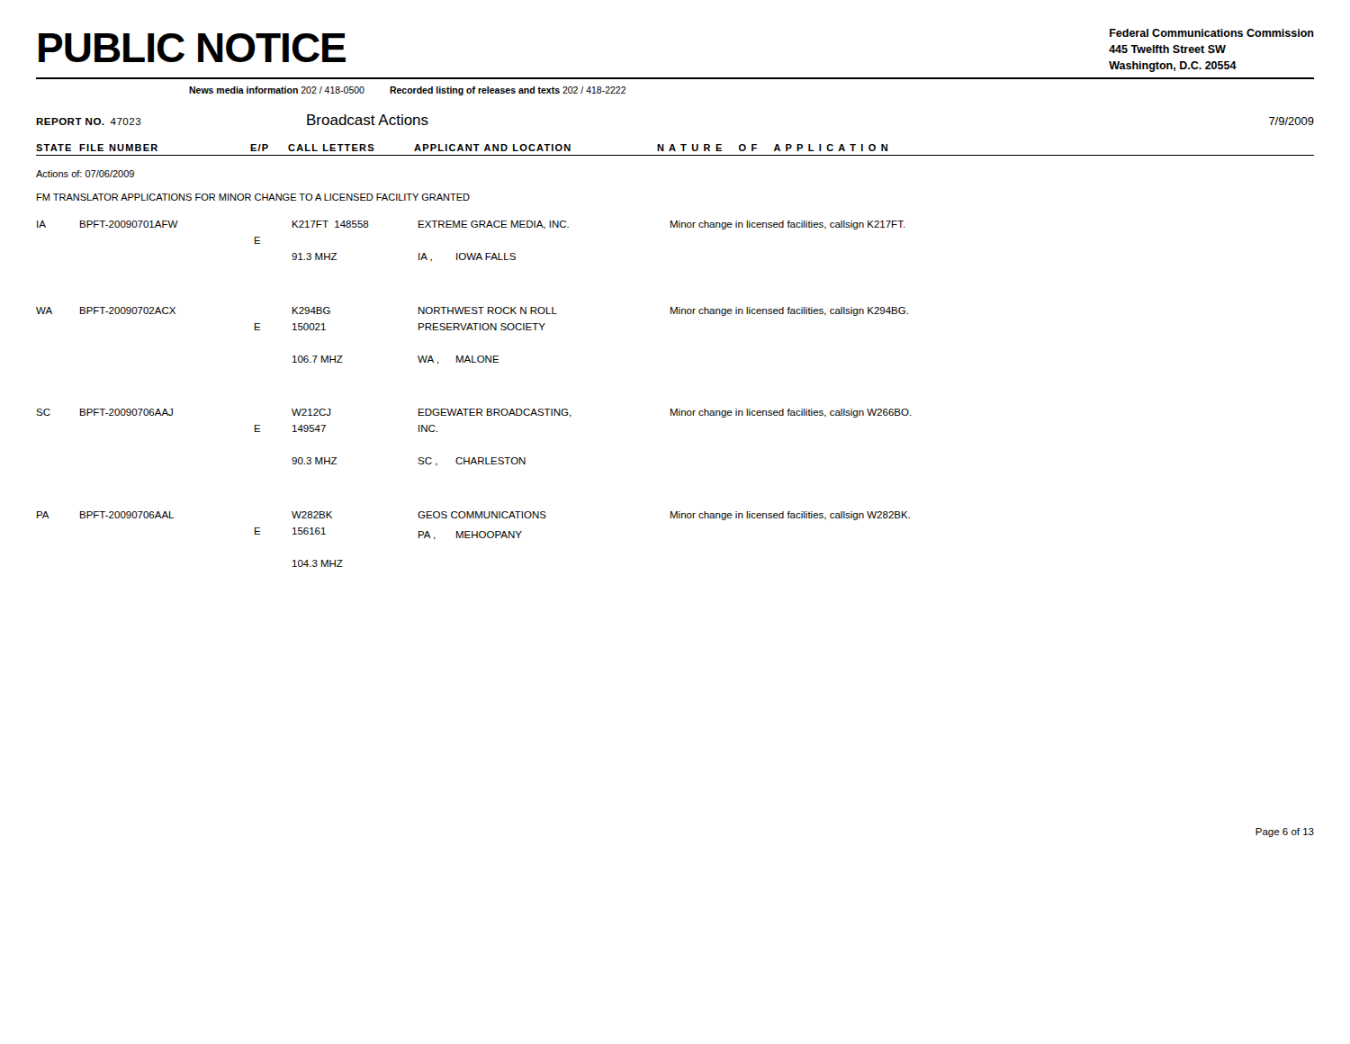PUBLIC NOTICE
Federal Communications Commission
445 Twelfth Street SW
Washington, D.C. 20554
News media information 202 / 418-0500 Recorded listing of releases and texts 202 / 418-2222
REPORT NO.47023
Broadcast Actions
7/9/2009
STATE
FILE NUMBER
E/P
CALL LETTERS
APPLICANT AND LOCATION
N A T U R E O F A P P L I C A T I O N
Actions of: 07/06/2009
FM TRANSLATOR APPLICATIONS FOR MINOR CHANGE TO A LICENSED FACILITY GRANTED
IA
BPFT-20090701AFW
E
K217FT 14855891.3 MHZ
EXTREME GRACE MEDIA, INC.IA , IOWA FALLS
Minor change in licensed facilities, callsign K217FT.
WA
BPFT-20090702ACX
E
K294BG
150021106.7 MHZ
NORTHWEST ROCK N ROLL
PRESERVATION SOCIETYWA , MALONE
Minor change in licensed facilities, callsign K294BG.
SC
BPFT-20090706AAJ
E
W212CJ
14954790.3 MHZ
EDGEWATER BROADCASTING,
INC.SC , CHARLESTON
Minor change in licensed facilities, callsign W266BO.
PA
BPFT-20090706AAL
E
W282BK
156161104.3 MHZ
GEOS COMMUNICATIONSPA , MEHOOPANY
Minor change in licensed facilities, callsign W282BK.
Page 6 of 13